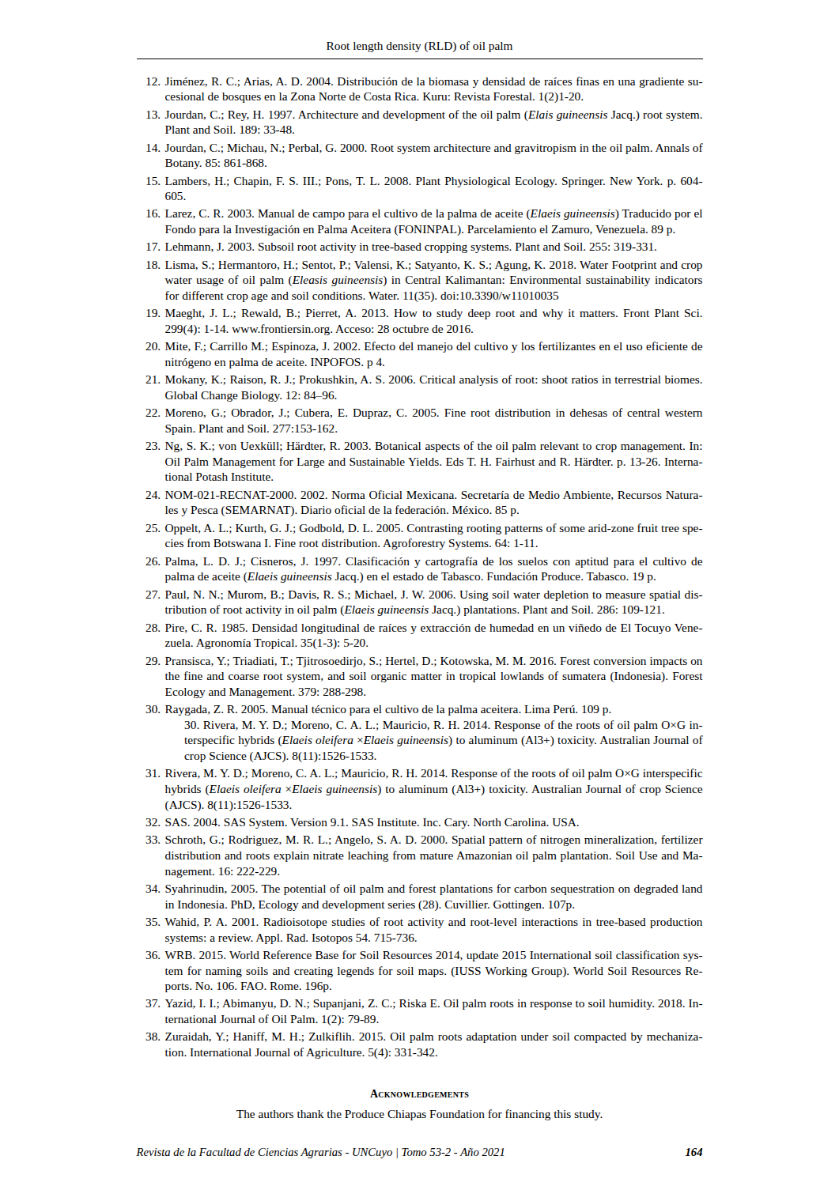Root length density (RLD) of oil palm
Jiménez, R. C.; Arias, A. D. 2004. Distribución de la biomasa y densidad de raíces finas en una gradiente sucesional de bosques en la Zona Norte de Costa Rica. Kuru: Revista Forestal. 1(2)1-20.
Jourdan, C.; Rey, H. 1997. Architecture and development of the oil palm (Elais guineensis Jacq.) root system. Plant and Soil. 189: 33-48.
Jourdan, C.; Michau, N.; Perbal, G. 2000. Root system architecture and gravitropism in the oil palm. Annals of Botany. 85: 861-868.
Lambers, H.; Chapin, F. S. III.; Pons, T. L. 2008. Plant Physiological Ecology. Springer. New York. p. 604-605.
Larez, C. R. 2003. Manual de campo para el cultivo de la palma de aceite (Elaeis guineensis) Traducido por el Fondo para la Investigación en Palma Aceitera (FONINPAL). Parcelamiento el Zamuro, Venezuela. 89 p.
Lehmann, J. 2003. Subsoil root activity in tree-based cropping systems. Plant and Soil. 255: 319-331.
Lisma, S.; Hermantoro, H.; Sentot, P.; Valensi, K.; Satyanto, K. S.; Agung, K. 2018. Water Footprint and crop water usage of oil palm (Eleasis guineensis) in Central Kalimantan: Environmental sustainability indicators for different crop age and soil conditions. Water. 11(35). doi:10.3390/w11010035
Maeght, J. L.; Rewald, B.; Pierret, A. 2013. How to study deep root and why it matters. Front Plant Sci. 299(4): 1-14. www.frontiersin.org. Acceso: 28 octubre de 2016.
Mite, F.; Carrillo M.; Espinoza, J. 2002. Efecto del manejo del cultivo y los fertilizantes en el uso eficiente de nitrógeno en palma de aceite. INPOFOS. p 4.
Mokany, K.; Raison, R. J.; Prokushkin, A. S. 2006. Critical analysis of root: shoot ratios in terrestrial biomes. Global Change Biology. 12: 84–96.
Moreno, G.; Obrador, J.; Cubera, E. Dupraz, C. 2005. Fine root distribution in dehesas of central western Spain. Plant and Soil. 277:153-162.
Ng, S. K.; von Uexküll; Härdter, R. 2003. Botanical aspects of the oil palm relevant to crop management. In: Oil Palm Management for Large and Sustainable Yields. Eds T. H. Fairhust and R. Härdter. p. 13-26. International Potash Institute.
NOM-021-RECNAT-2000. 2002. Norma Oficial Mexicana. Secretaría de Medio Ambiente, Recursos Naturales y Pesca (SEMARNAT). Diario oficial de la federación. México. 85 p.
Oppelt, A. L.; Kurth, G. J.; Godbold, D. L. 2005. Contrasting rooting patterns of some arid-zone fruit tree species from Botswana I. Fine root distribution. Agroforestry Systems. 64: 1-11.
Palma, L. D. J.; Cisneros, J. 1997. Clasificación y cartografía de los suelos con aptitud para el cultivo de palma de aceite (Elaeis guineensis Jacq.) en el estado de Tabasco. Fundación Produce. Tabasco. 19 p.
Paul, N. N.; Murom, B.; Davis, R. S.; Michael, J. W. 2006. Using soil water depletion to measure spatial distribution of root activity in oil palm (Elaeis guineensis Jacq.) plantations. Plant and Soil. 286: 109-121.
Pire, C. R. 1985. Densidad longitudinal de raíces y extracción de humedad en un viñedo de El Tocuyo Venezuela. Agronomía Tropical. 35(1-3): 5-20.
Pransisca, Y.; Triadiati, T.; Tjitrosoedirjo, S.; Hertel, D.; Kotowska, M. M. 2016. Forest conversion impacts on the fine and coarse root system, and soil organic matter in tropical lowlands of sumatera (Indonesia). Forest Ecology and Management. 379: 288-298.
Raygada, Z. R. 2005. Manual técnico para el cultivo de la palma aceitera. Lima Perú. 109 p.
30. Rivera, M. Y. D.; Moreno, C. A. L.; Mauricio, R. H. 2014. Response of the roots of oil palm O×G interspecific hybrids (Elaeis oleifera ×Elaeis guineensis) to aluminum (Al3+) toxicity. Australian Journal of crop Science (AJCS). 8(11):1526-1533.
Rivera, M. Y. D.; Moreno, C. A. L.; Mauricio, R. H. 2014. Response of the roots of oil palm O×G interspecific hybrids (Elaeis oleifera ×Elaeis guineensis) to aluminum (Al3+) toxicity. Australian Journal of crop Science (AJCS). 8(11):1526-1533.
SAS. 2004. SAS System. Version 9.1. SAS Institute. Inc. Cary. North Carolina. USA.
Schroth, G.; Rodriguez, M. R. L.; Angelo, S. A. D. 2000. Spatial pattern of nitrogen mineralization, fertilizer distribution and roots explain nitrate leaching from mature Amazonian oil palm plantation. Soil Use and Management. 16: 222-229.
Syahrinudin, 2005. The potential of oil palm and forest plantations for carbon sequestration on degraded land in Indonesia. PhD, Ecology and development series (28). Cuvillier. Gottingen. 107p.
Wahid, P. A. 2001. Radioisotope studies of root activity and root-level interactions in tree-based production systems: a review. Appl. Rad. Isotopos 54. 715-736.
WRB. 2015. World Reference Base for Soil Resources 2014, update 2015 International soil classification system for naming soils and creating legends for soil maps. (IUSS Working Group). World Soil Resources Reports. No. 106. FAO. Rome. 196p.
Yazid, I. I.; Abimanyu, D. N.; Supanjani, Z. C.; Riska E. Oil palm roots in response to soil humidity. 2018. International Journal of Oil Palm. 1(2): 79-89.
Zuraidah, Y.; Haniff, M. H.; Zulkiflih. 2015. Oil palm roots adaptation under soil compacted by mechanization. International Journal of Agriculture. 5(4): 331-342.
Acknowledgements
The authors thank the Produce Chiapas Foundation for financing this study.
Revista de la Facultad de Ciencias Agrarias - UNCuyo | Tomo 53-2 - Año 2021
164